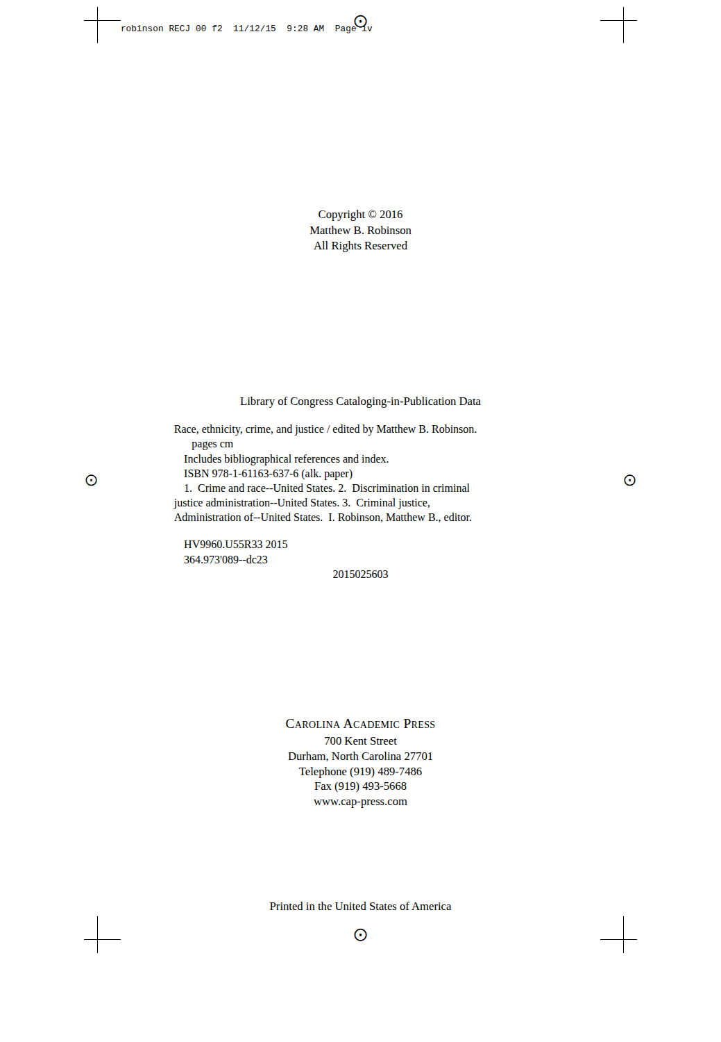⨀ ⨀ ⨀ ⨀
robinson RECJ 00 f2 11/12/15 9:28 AM Page iv
Copyright © 2016
Matthew B. Robinson
All Rights Reserved
Library of Congress Cataloging-in-Publication Data
Race, ethnicity, crime, and justice / edited by Matthew B. Robinson.
pages cm
Includes bibliographical references and index.
ISBN 978-1-61163-637-6 (alk. paper)
1. Crime and race--United States. 2. Discrimination in criminal
justice administration--United States. 3. Criminal justice,
Administration of--United States. I. Robinson, Matthew B., editor.
HV9960.U55R33 2015
364.973'089--dc23
2015025603
Carolina Academic Press
700 Kent Street
Durham, North Carolina 27701
Telephone (919) 489-7486
Fax (919) 493-5668
www.cap-press.com
Printed in the United States of America